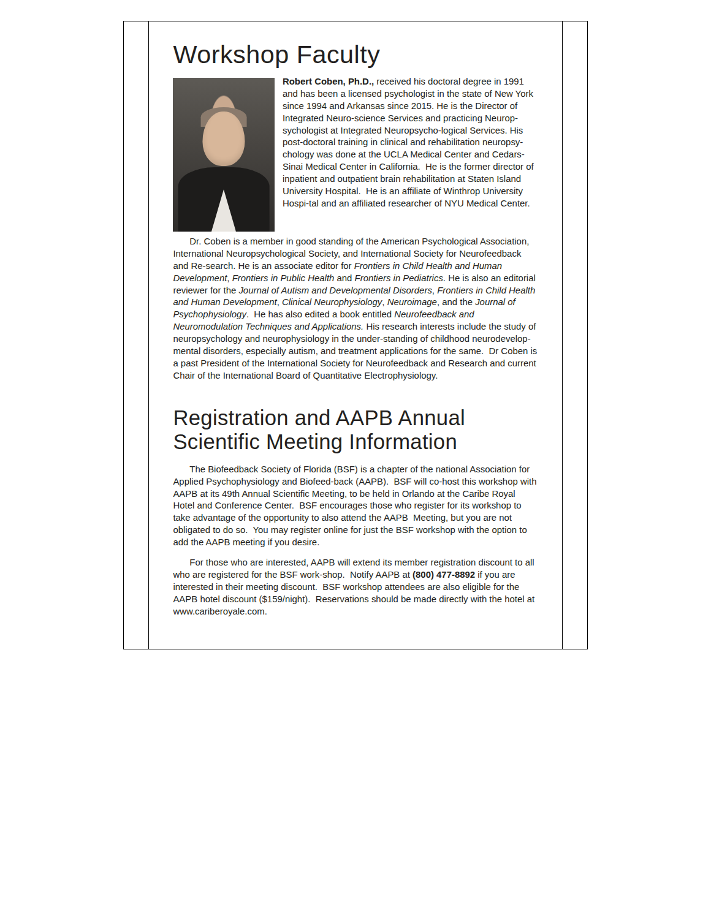Workshop Faculty
Robert Coben, Ph.D., received his doctoral degree in 1991 and has been a licensed psychologist in the state of New York since 1994 and Arkansas since 2015. He is the Director of Integrated Neuro-science Services and practicing Neurop-sychologist at Integrated Neuropsycho-logical Services. His post-doctoral training in clinical and rehabilitation neuropsy-chology was done at the UCLA Medical Center and Cedars-Sinai Medical Center in California. He is the former director of inpatient and outpatient brain rehabilitation at Staten Island University Hospital. He is an affiliate of Winthrop University Hospi-tal and an affiliated researcher of NYU Medical Center.
Dr. Coben is a member in good standing of the American Psychological Association, International Neuropsychological Society, and International Society for Neurofeedback and Re-search. He is an associate editor for Frontiers in Child Health and Human Development, Frontiers in Public Health and Frontiers in Pediatrics. He is also an editorial reviewer for the Journal of Autism and Developmental Disorders, Frontiers in Child Health and Human Development, Clinical Neurophysiology, Neuroimage, and the Journal of Psychophysiology. He has also edited a book entitled Neurofeedback and Neuromodulation Techniques and Applications. His research interests include the study of neuropsychology and neurophysiology in the under-standing of childhood neurodevelop-mental disorders, especially autism, and treatment applications for the same. Dr Coben is a past President of the International Society for Neurofeedback and Research and current Chair of the International Board of Quantitative Electrophysiology.
Registration and AAPB Annual Scientific Meeting Information
The Biofeedback Society of Florida (BSF) is a chapter of the national Association for Applied Psychophysiology and Biofeed-back (AAPB). BSF will co-host this workshop with AAPB at its 49th Annual Scientific Meeting, to be held in Orlando at the Caribe Royal Hotel and Conference Center. BSF encourages those who register for its workshop to take advantage of the opportunity to also attend the AAPB Meeting, but you are not obligated to do so. You may register online for just the BSF workshop with the option to add the AAPB meeting if you desire.
For those who are interested, AAPB will extend its member registration discount to all who are registered for the BSF work-shop. Notify AAPB at (800) 477-8892 if you are interested in their meeting discount. BSF workshop attendees are also eligible for the AAPB hotel discount ($159/night). Reservations should be made directly with the hotel at www.cariberoyale.com.